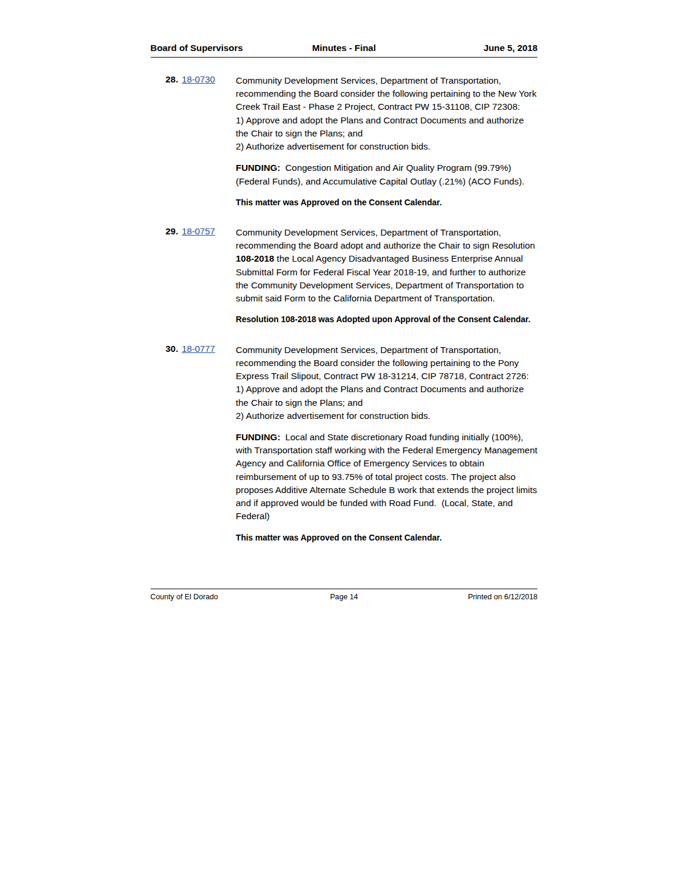Board of Supervisors
Minutes - Final
June 5, 2018
28.
18-0730
Community Development Services, Department of Transportation, recommending the Board consider the following pertaining to the New York Creek Trail East - Phase 2 Project, Contract PW 15-31108, CIP 72308:
1) Approve and adopt the Plans and Contract Documents and authorize the Chair to sign the Plans; and
2) Authorize advertisement for construction bids.
FUNDING: Congestion Mitigation and Air Quality Program (99.79%) (Federal Funds), and Accumulative Capital Outlay (.21%) (ACO Funds).
This matter was Approved on the Consent Calendar.
29.
18-0757
Community Development Services, Department of Transportation, recommending the Board adopt and authorize the Chair to sign Resolution 108-2018 the Local Agency Disadvantaged Business Enterprise Annual Submittal Form for Federal Fiscal Year 2018-19, and further to authorize the Community Development Services, Department of Transportation to submit said Form to the California Department of Transportation.
Resolution 108-2018 was Adopted upon Approval of the Consent Calendar.
30.
18-0777
Community Development Services, Department of Transportation, recommending the Board consider the following pertaining to the Pony Express Trail Slipout, Contract PW 18-31214, CIP 78718, Contract 2726:
1) Approve and adopt the Plans and Contract Documents and authorize the Chair to sign the Plans; and
2) Authorize advertisement for construction bids.
FUNDING: Local and State discretionary Road funding initially (100%), with Transportation staff working with the Federal Emergency Management Agency and California Office of Emergency Services to obtain reimbursement of up to 93.75% of total project costs. The project also proposes Additive Alternate Schedule B work that extends the project limits and if approved would be funded with Road Fund. (Local, State, and Federal)
This matter was Approved on the Consent Calendar.
County of El Dorado
Page 14
Printed on 6/12/2018